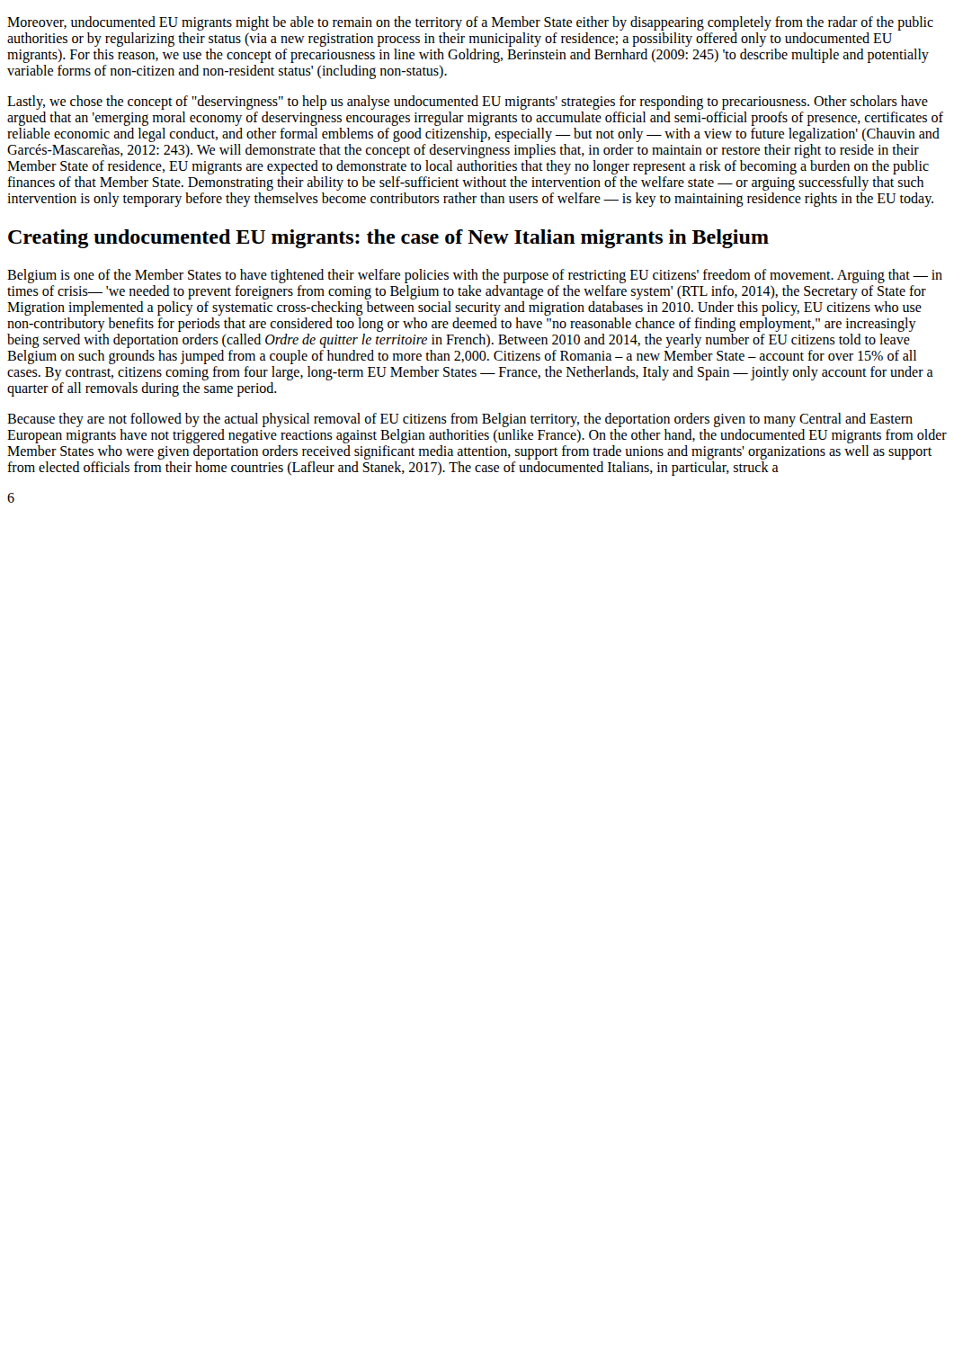Moreover, undocumented EU migrants might be able to remain on the territory of a Member State either by disappearing completely from the radar of the public authorities or by regularizing their status (via a new registration process in their municipality of residence; a possibility offered only to undocumented EU migrants). For this reason, we use the concept of precariousness in line with Goldring, Berinstein and Bernhard (2009: 245) 'to describe multiple and potentially variable forms of non-citizen and non-resident status' (including non-status).
Lastly, we chose the concept of "deservingness" to help us analyse undocumented EU migrants' strategies for responding to precariousness. Other scholars have argued that an 'emerging moral economy of deservingness encourages irregular migrants to accumulate official and semi-official proofs of presence, certificates of reliable economic and legal conduct, and other formal emblems of good citizenship, especially — but not only — with a view to future legalization' (Chauvin and Garcés-Mascareñas, 2012: 243). We will demonstrate that the concept of deservingness implies that, in order to maintain or restore their right to reside in their Member State of residence, EU migrants are expected to demonstrate to local authorities that they no longer represent a risk of becoming a burden on the public finances of that Member State. Demonstrating their ability to be self-sufficient without the intervention of the welfare state — or arguing successfully that such intervention is only temporary before they themselves become contributors rather than users of welfare — is key to maintaining residence rights in the EU today.
Creating undocumented EU migrants: the case of New Italian migrants in Belgium
Belgium is one of the Member States to have tightened their welfare policies with the purpose of restricting EU citizens' freedom of movement. Arguing that — in times of crisis— 'we needed to prevent foreigners from coming to Belgium to take advantage of the welfare system' (RTL info, 2014), the Secretary of State for Migration implemented a policy of systematic cross-checking between social security and migration databases in 2010. Under this policy, EU citizens who use non-contributory benefits for periods that are considered too long or who are deemed to have "no reasonable chance of finding employment," are increasingly being served with deportation orders (called Ordre de quitter le territoire in French). Between 2010 and 2014, the yearly number of EU citizens told to leave Belgium on such grounds has jumped from a couple of hundred to more than 2,000. Citizens of Romania – a new Member State – account for over 15% of all cases. By contrast, citizens coming from four large, long-term EU Member States — France, the Netherlands, Italy and Spain — jointly only account for under a quarter of all removals during the same period.
Because they are not followed by the actual physical removal of EU citizens from Belgian territory, the deportation orders given to many Central and Eastern European migrants have not triggered negative reactions against Belgian authorities (unlike France). On the other hand, the undocumented EU migrants from older Member States who were given deportation orders received significant media attention, support from trade unions and migrants' organizations as well as support from elected officials from their home countries (Lafleur and Stanek, 2017). The case of undocumented Italians, in particular, struck a
6